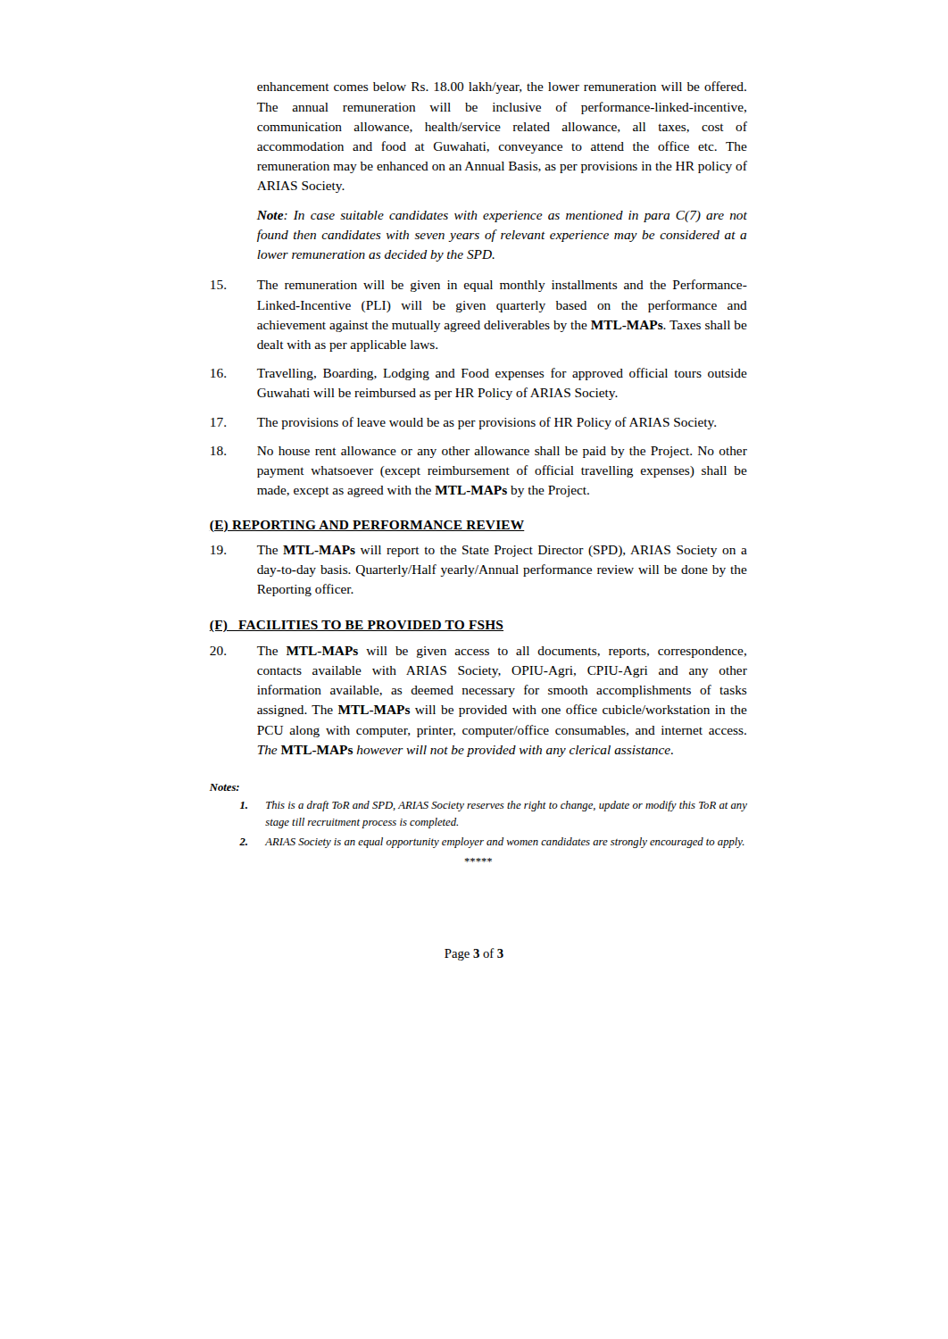enhancement comes below Rs. 18.00 lakh/year, the lower remuneration will be offered. The annual remuneration will be inclusive of performance-linked-incentive, communication allowance, health/service related allowance, all taxes, cost of accommodation and food at Guwahati, conveyance to attend the office etc. The remuneration may be enhanced on an Annual Basis, as per provisions in the HR policy of ARIAS Society.
Note: In case suitable candidates with experience as mentioned in para C(7) are not found then candidates with seven years of relevant experience may be considered at a lower remuneration as decided by the SPD.
15. The remuneration will be given in equal monthly installments and the Performance-Linked-Incentive (PLI) will be given quarterly based on the performance and achievement against the mutually agreed deliverables by the MTL-MAPs. Taxes shall be dealt with as per applicable laws.
16. Travelling, Boarding, Lodging and Food expenses for approved official tours outside Guwahati will be reimbursed as per HR Policy of ARIAS Society.
17. The provisions of leave would be as per provisions of HR Policy of ARIAS Society.
18. No house rent allowance or any other allowance shall be paid by the Project. No other payment whatsoever (except reimbursement of official travelling expenses) shall be made, except as agreed with the MTL-MAPs by the Project.
(E) REPORTING AND PERFORMANCE REVIEW
19. The MTL-MAPs will report to the State Project Director (SPD), ARIAS Society on a day-to-day basis. Quarterly/Half yearly/Annual performance review will be done by the Reporting officer.
(F) FACILITIES TO BE PROVIDED TO FSHS
20. The MTL-MAPs will be given access to all documents, reports, correspondence, contacts available with ARIAS Society, OPIU-Agri, CPIU-Agri and any other information available, as deemed necessary for smooth accomplishments of tasks assigned. The MTL-MAPs will be provided with one office cubicle/workstation in the PCU along with computer, printer, computer/office consumables, and internet access. The MTL-MAPs however will not be provided with any clerical assistance.
Notes:
1. This is a draft ToR and SPD, ARIAS Society reserves the right to change, update or modify this ToR at any stage till recruitment process is completed.
2. ARIAS Society is an equal opportunity employer and women candidates are strongly encouraged to apply.
*****
Page 3 of 3